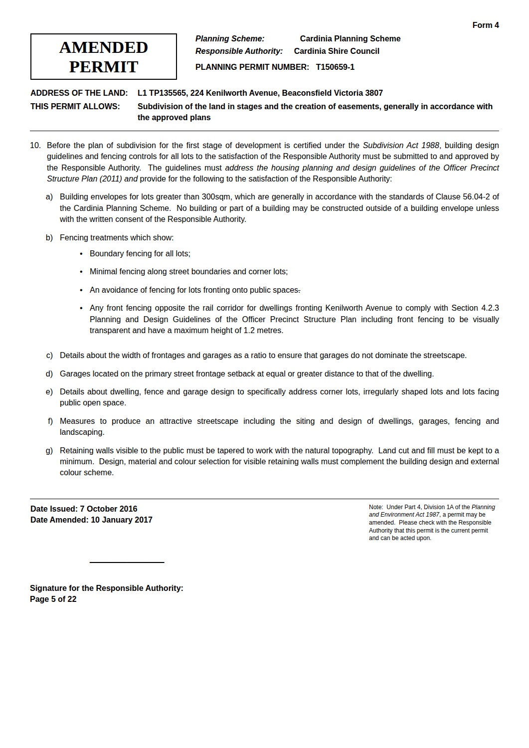Form 4
| AMENDED PERMIT | Planning Scheme: Cardinia Planning Scheme Responsible Authority: Cardinia Shire Council PLANNING PERMIT NUMBER: T150659-1 |
| ADDRESS OF THE LAND: | L1 TP135565, 224 Kenilworth Avenue, Beaconsfield Victoria 3807 |
| THIS PERMIT ALLOWS: | Subdivision of the land in stages and the creation of easements, generally in accordance with the approved plans |
10.
Before the plan of subdivision for the first stage of development is certified under the Subdivision Act 1988, building design guidelines and fencing controls for all lots to the satisfaction of the Responsible Authority must be submitted to and approved by the Responsible Authority. The guidelines must address the housing planning and design guidelines of the Officer Precinct Structure Plan (2011) and provide for the following to the satisfaction of the Responsible Authority:
a)
Building envelopes for lots greater than 300sqm, which are generally in accordance with the standards of Clause 56.04-2 of the Cardinia Planning Scheme. No building or part of a building may be constructed outside of a building envelope unless with the written consent of the Responsible Authority.
b)
Fencing treatments which show:
Boundary fencing for all lots;
Minimal fencing along street boundaries and corner lots;
An avoidance of fencing for lots fronting onto public spaces.
Any front fencing opposite the rail corridor for dwellings fronting Kenilworth Avenue to comply with Section 4.2.3 Planning and Design Guidelines of the Officer Precinct Structure Plan including front fencing to be visually transparent and have a maximum height of 1.2 metres.
c)
Details about the width of frontages and garages as a ratio to ensure that garages do not dominate the streetscape.
d)
Garages located on the primary street frontage setback at equal or greater distance to that of the dwelling.
e)
Details about dwelling, fence and garage design to specifically address corner lots, irregularly shaped lots and lots facing public open space.
f)
Measures to produce an attractive streetscape including the siting and design of dwellings, garages, fencing and landscaping.
g)
Retaining walls visible to the public must be tapered to work with the natural topography. Land cut and fill must be kept to a minimum. Design, material and colour selection for visible retaining walls must complement the building design and external colour scheme.
| Date Issued: 7 October 2016 Date Amended: 10 January 2017 | Note: Under Part 4, Division 1A of the Planning and Environment Act 1987 , a permit may be amended. Please check with the Responsible Authority that this permit is the current permit and can be acted upon. |
————
Signature for the Responsible Authority:
Page 5 of 22